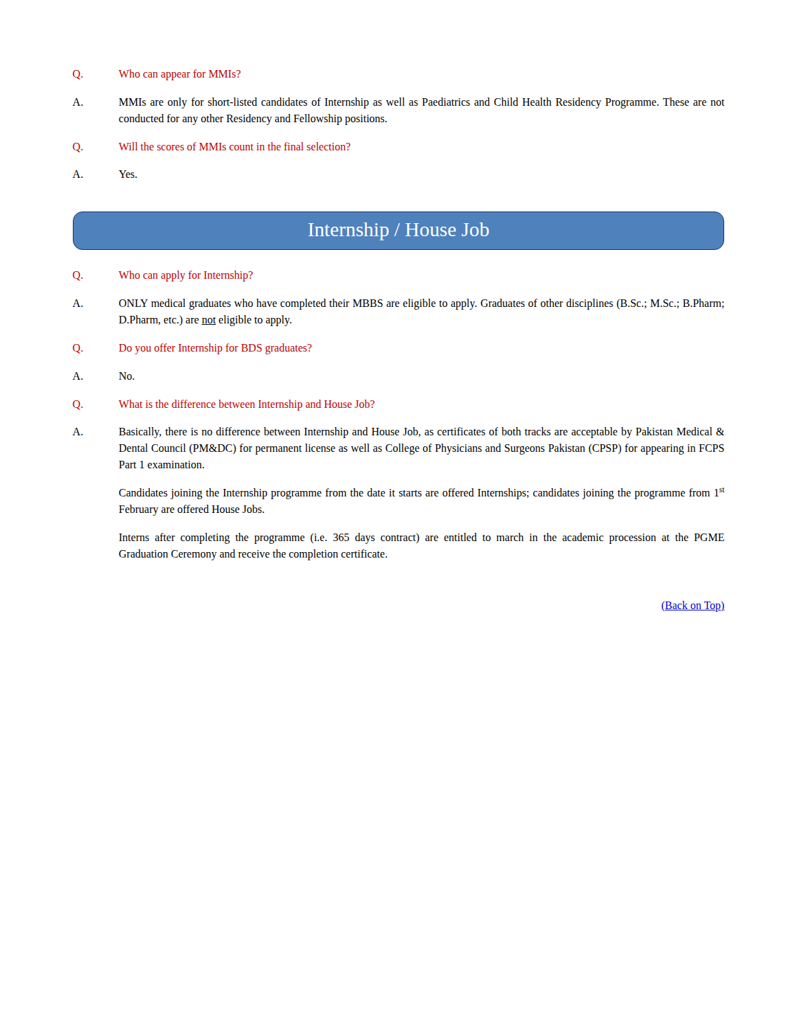Q.
Who can appear for MMIs?
A.
MMIs are only for short-listed candidates of Internship as well as Paediatrics and Child Health Residency Programme. These are not conducted for any other Residency and Fellowship positions.
Q.
Will the scores of MMIs count in the final selection?
A.
Yes.
Internship / House Job
Q.
Who can apply for Internship?
A.
ONLY medical graduates who have completed their MBBS are eligible to apply. Graduates of other disciplines (B.Sc.; M.Sc.; B.Pharm; D.Pharm, etc.) are not eligible to apply.
Q.
Do you offer Internship for BDS graduates?
A.
No.
Q.
What is the difference between Internship and House Job?
A.
Basically, there is no difference between Internship and House Job, as certificates of both tracks are acceptable by Pakistan Medical & Dental Council (PM&DC) for permanent license as well as College of Physicians and Surgeons Pakistan (CPSP) for appearing in FCPS Part 1 examination.
Candidates joining the Internship programme from the date it starts are offered Internships; candidates joining the programme from 1st February are offered House Jobs.
Interns after completing the programme (i.e. 365 days contract) are entitled to march in the academic procession at the PGME Graduation Ceremony and receive the completion certificate.
(Back on Top)